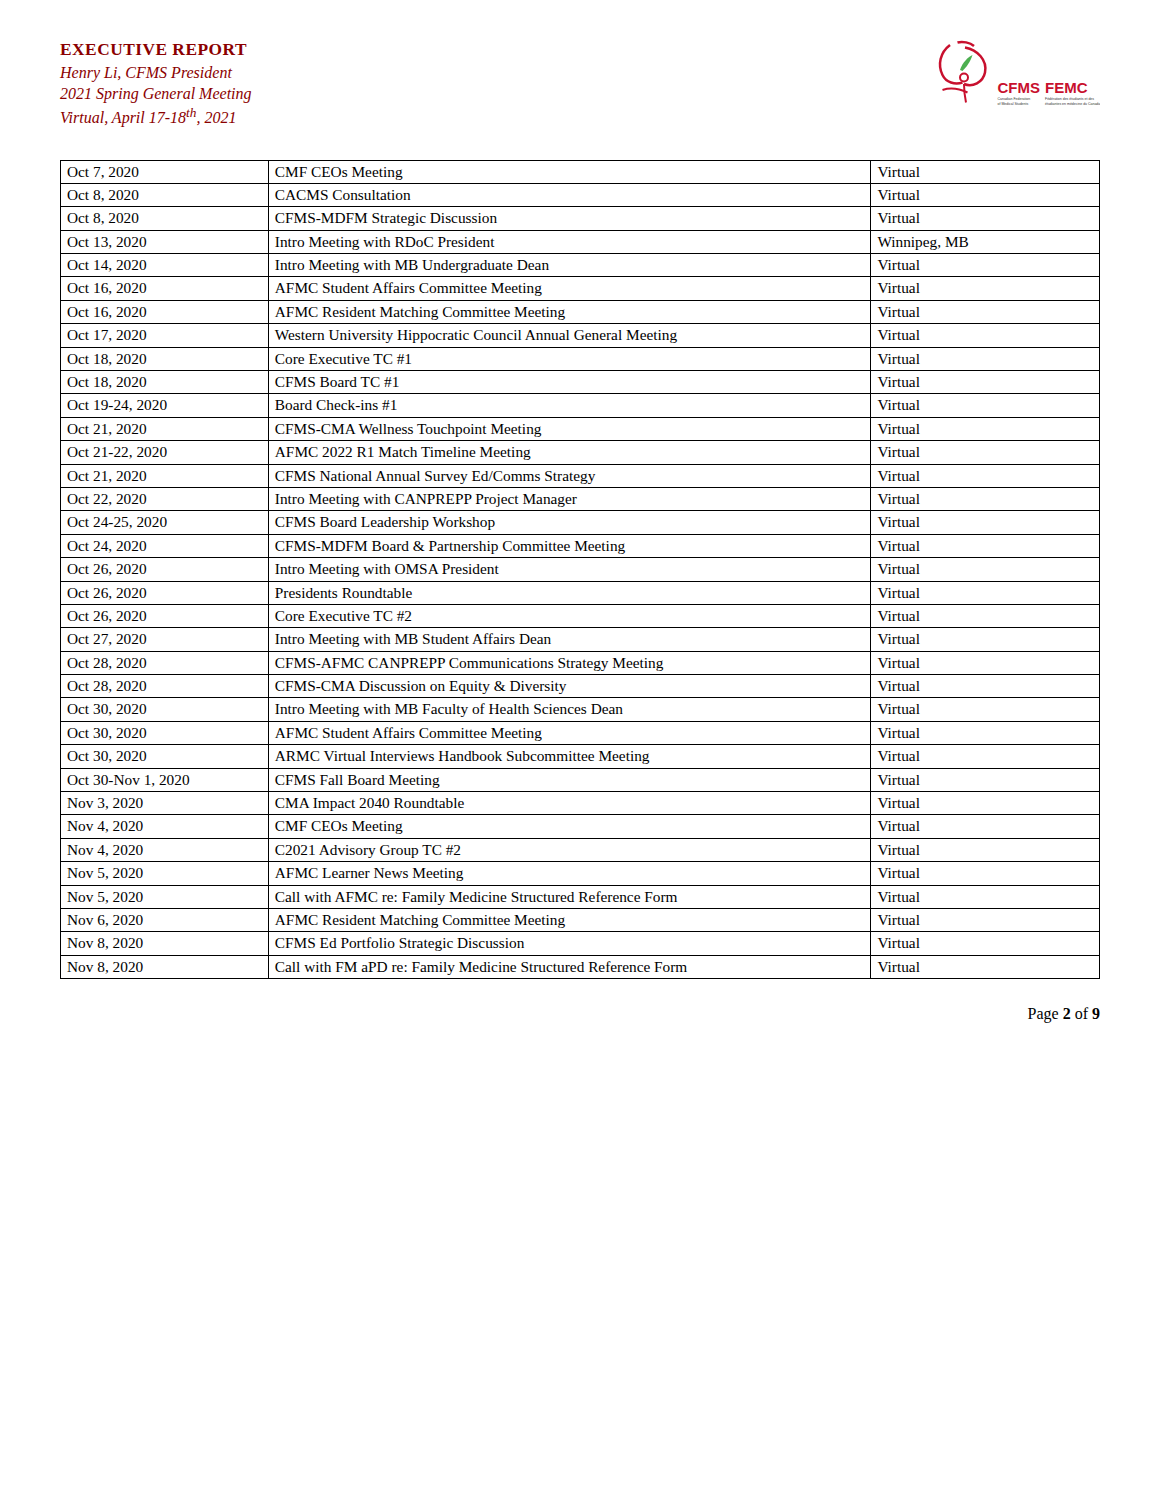EXECUTIVE REPORT
Henry Li, CFMS President
2021 Spring General Meeting
Virtual, April 17-18th, 2021
CFMS FEMC Canadian Federation of Medical Students Fédération des étudiants et des étudiantes en médecine du Canada
| Oct 7, 2020 | CMF CEOs Meeting | Virtual |
| Oct 8, 2020 | CACMS Consultation | Virtual |
| Oct 8, 2020 | CFMS-MDFM Strategic Discussion | Virtual |
| Oct 13, 2020 | Intro Meeting with RDoC President | Winnipeg, MB |
| Oct 14, 2020 | Intro Meeting with MB Undergraduate Dean | Virtual |
| Oct 16, 2020 | AFMC Student Affairs Committee Meeting | Virtual |
| Oct 16, 2020 | AFMC Resident Matching Committee Meeting | Virtual |
| Oct 17, 2020 | Western University Hippocratic Council Annual General Meeting | Virtual |
| Oct 18, 2020 | Core Executive TC #1 | Virtual |
| Oct 18, 2020 | CFMS Board TC #1 | Virtual |
| Oct 19-24, 2020 | Board Check-ins #1 | Virtual |
| Oct 21, 2020 | CFMS-CMA Wellness Touchpoint Meeting | Virtual |
| Oct 21-22, 2020 | AFMC 2022 R1 Match Timeline Meeting | Virtual |
| Oct 21, 2020 | CFMS National Annual Survey Ed/Comms Strategy | Virtual |
| Oct 22, 2020 | Intro Meeting with CANPREPP Project Manager | Virtual |
| Oct 24-25, 2020 | CFMS Board Leadership Workshop | Virtual |
| Oct 24, 2020 | CFMS-MDFM Board & Partnership Committee Meeting | Virtual |
| Oct 26, 2020 | Intro Meeting with OMSA President | Virtual |
| Oct 26, 2020 | Presidents Roundtable | Virtual |
| Oct 26, 2020 | Core Executive TC #2 | Virtual |
| Oct 27, 2020 | Intro Meeting with MB Student Affairs Dean | Virtual |
| Oct 28, 2020 | CFMS-AFMC CANPREPP Communications Strategy Meeting | Virtual |
| Oct 28, 2020 | CFMS-CMA Discussion on Equity & Diversity | Virtual |
| Oct 30, 2020 | Intro Meeting with MB Faculty of Health Sciences Dean | Virtual |
| Oct 30, 2020 | AFMC Student Affairs Committee Meeting | Virtual |
| Oct 30, 2020 | ARMC Virtual Interviews Handbook Subcommittee Meeting | Virtual |
| Oct 30-Nov 1, 2020 | CFMS Fall Board Meeting | Virtual |
| Nov 3, 2020 | CMA Impact 2040 Roundtable | Virtual |
| Nov 4, 2020 | CMF CEOs Meeting | Virtual |
| Nov 4, 2020 | C2021 Advisory Group TC #2 | Virtual |
| Nov 5, 2020 | AFMC Learner News Meeting | Virtual |
| Nov 5, 2020 | Call with AFMC re: Family Medicine Structured Reference Form | Virtual |
| Nov 6, 2020 | AFMC Resident Matching Committee Meeting | Virtual |
| Nov 8, 2020 | CFMS Ed Portfolio Strategic Discussion | Virtual |
| Nov 8, 2020 | Call with FM aPD re: Family Medicine Structured Reference Form | Virtual |
Page 2 of 9